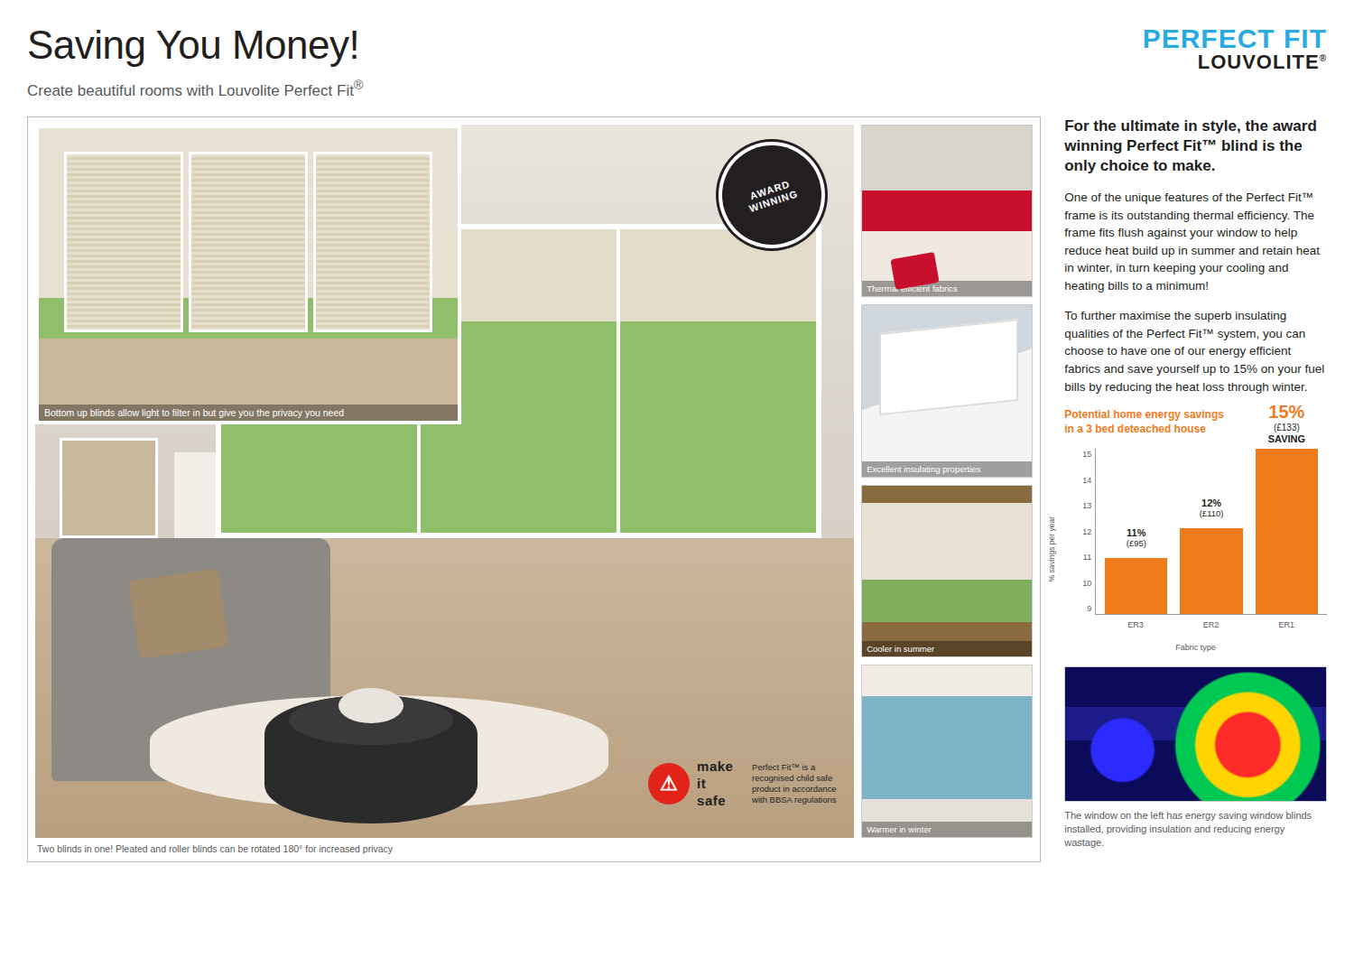Saving You Money!
Create beautiful rooms with Louvolite Perfect Fit®
PERFECT FIT
LOUVOLITE®
AWARD
WINNING
Bottom up blinds allow light to filter in but give you the privacy you need
⚠
make it
safe
Perfect Fit™ is a recognised child safe product in accordance with BBSA regulations
Thermal efficient fabrics
Excellent insulating properties
Cooler in summer
Warmer in winter
Two blinds in one! Pleated and roller blinds can be rotated 180° for increased privacy
For the ultimate in style, the award winning Perfect Fit™ blind is the only choice to make.
One of the unique features of the Perfect Fit™ frame is its outstanding thermal efficiency. The frame fits flush against your window to help reduce heat build up in summer and retain heat in winter, in turn keeping your cooling and heating bills to a minimum!
To further maximise the superb insulating qualities of the Perfect Fit™ system, you can choose to have one of our energy efficient fabrics and save yourself up to 15% on your fuel bills by reducing the heat loss through winter.
Potential home energy savings
in a 3 bed deteached house
% savings per year
1514131211109
11%(£95)
12%(£110)
15%(£133) SAVING
ER3 ER2 ER1
Fabric type
The window on the left has energy saving window blinds installed, providing insulation and reducing energy wastage.